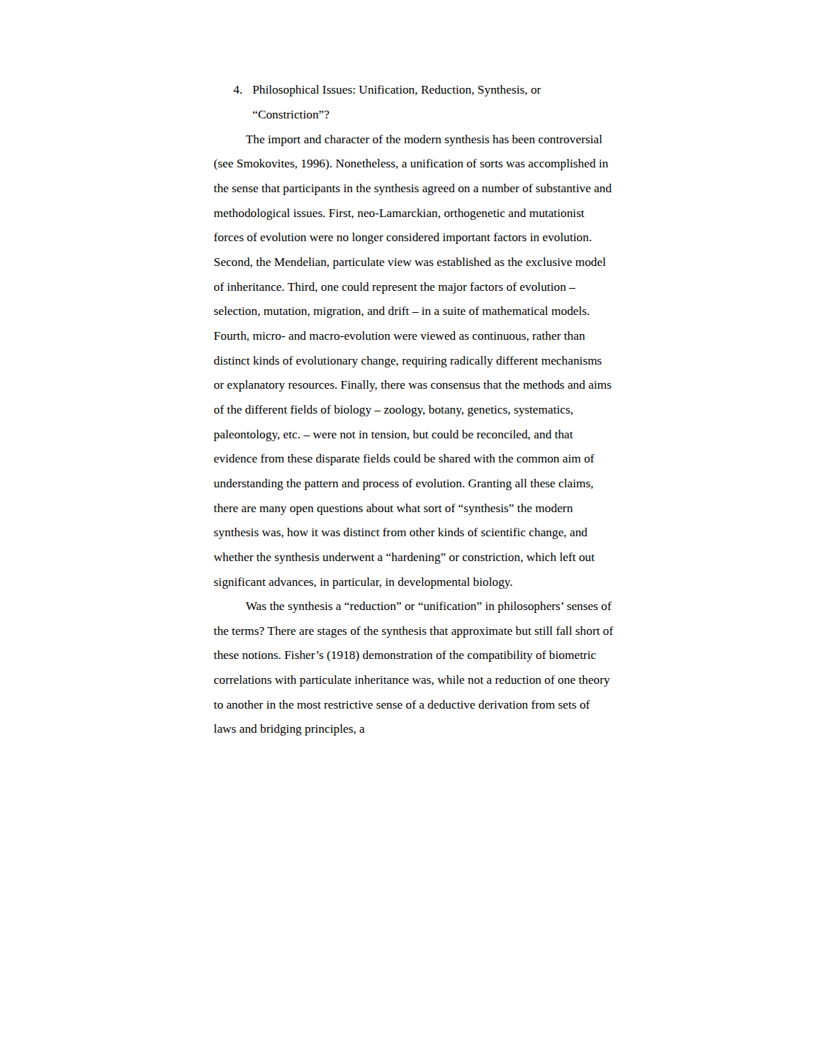Philosophical Issues: Unification, Reduction, Synthesis, or “Constriction”?
The import and character of the modern synthesis has been controversial (see Smokovites, 1996). Nonetheless, a unification of sorts was accomplished in the sense that participants in the synthesis agreed on a number of substantive and methodological issues. First, neo-Lamarckian, orthogenetic and mutationist forces of evolution were no longer considered important factors in evolution. Second, the Mendelian, particulate view was established as the exclusive model of inheritance. Third, one could represent the major factors of evolution – selection, mutation, migration, and drift – in a suite of mathematical models. Fourth, micro- and macro-evolution were viewed as continuous, rather than distinct kinds of evolutionary change, requiring radically different mechanisms or explanatory resources. Finally, there was consensus that the methods and aims of the different fields of biology – zoology, botany, genetics, systematics, paleontology, etc. – were not in tension, but could be reconciled, and that evidence from these disparate fields could be shared with the common aim of understanding the pattern and process of evolution. Granting all these claims, there are many open questions about what sort of “synthesis” the modern synthesis was, how it was distinct from other kinds of scientific change, and whether the synthesis underwent a “hardening” or constriction, which left out significant advances, in particular, in developmental biology.
Was the synthesis a “reduction” or “unification” in philosophers’ senses of the terms? There are stages of the synthesis that approximate but still fall short of these notions. Fisher’s (1918) demonstration of the compatibility of biometric correlations with particulate inheritance was, while not a reduction of one theory to another in the most restrictive sense of a deductive derivation from sets of laws and bridging principles, a